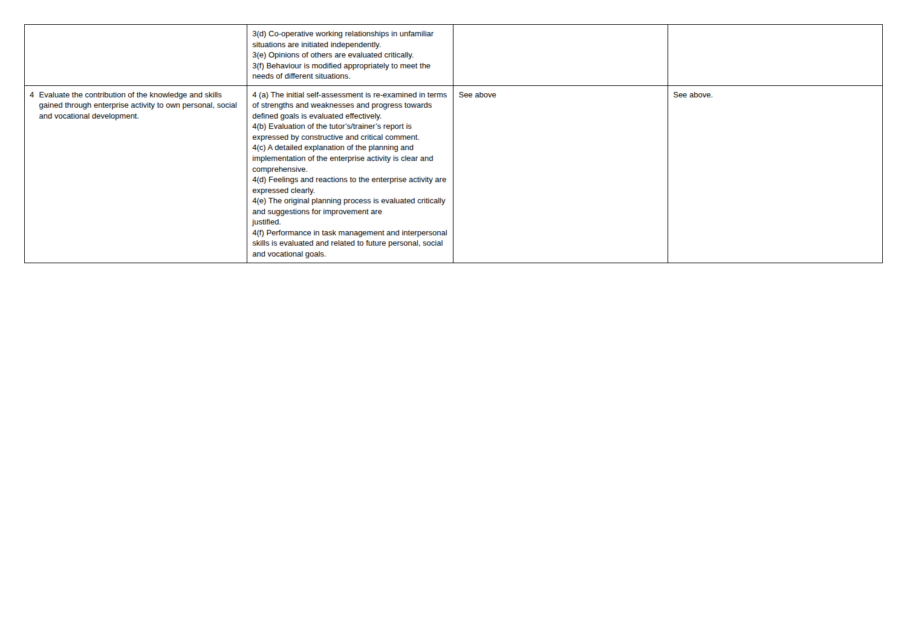| | 3(d) Co-operative working relationships in unfamiliar situations are initiated independently. 3(e) Opinions of others are evaluated critically. 3(f) Behaviour is modified appropriately to meet the needs of different situations. | | |
| 4 Evaluate the contribution of the knowledge and skills gained through enterprise activity to own personal, social and vocational development. | 4 (a) The initial self-assessment is re-examined in terms of strengths and weaknesses and progress towards defined goals is evaluated effectively. 4(b) Evaluation of the tutor’s/trainer’s report is expressed by constructive and critical comment. 4(c) A detailed explanation of the planning and implementation of the enterprise activity is clear and comprehensive. 4(d) Feelings and reactions to the enterprise activity are expressed clearly. 4(e) The original planning process is evaluated critically and suggestions for improvement are justified. 4(f) Performance in task management and interpersonal skills is evaluated and related to future personal, social and vocational goals. | See above | See above. |